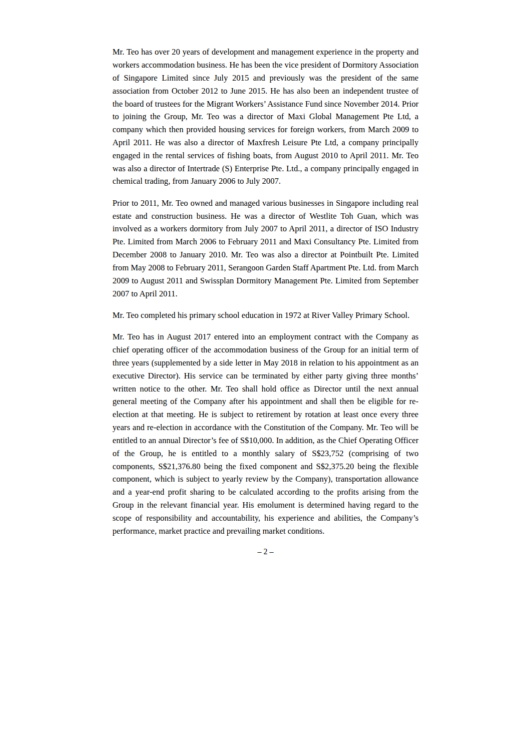Mr. Teo has over 20 years of development and management experience in the property and workers accommodation business. He has been the vice president of Dormitory Association of Singapore Limited since July 2015 and previously was the president of the same association from October 2012 to June 2015. He has also been an independent trustee of the board of trustees for the Migrant Workers’ Assistance Fund since November 2014. Prior to joining the Group, Mr. Teo was a director of Maxi Global Management Pte Ltd, a company which then provided housing services for foreign workers, from March 2009 to April 2011. He was also a director of Maxfresh Leisure Pte Ltd, a company principally engaged in the rental services of fishing boats, from August 2010 to April 2011. Mr. Teo was also a director of Intertrade (S) Enterprise Pte. Ltd., a company principally engaged in chemical trading, from January 2006 to July 2007.
Prior to 2011, Mr. Teo owned and managed various businesses in Singapore including real estate and construction business. He was a director of Westlite Toh Guan, which was involved as a workers dormitory from July 2007 to April 2011, a director of ISO Industry Pte. Limited from March 2006 to February 2011 and Maxi Consultancy Pte. Limited from December 2008 to January 2010. Mr. Teo was also a director at Pointbuilt Pte. Limited from May 2008 to February 2011, Serangoon Garden Staff Apartment Pte. Ltd. from March 2009 to August 2011 and Swissplan Dormitory Management Pte. Limited from September 2007 to April 2011.
Mr. Teo completed his primary school education in 1972 at River Valley Primary School.
Mr. Teo has in August 2017 entered into an employment contract with the Company as chief operating officer of the accommodation business of the Group for an initial term of three years (supplemented by a side letter in May 2018 in relation to his appointment as an executive Director). His service can be terminated by either party giving three months’ written notice to the other. Mr. Teo shall hold office as Director until the next annual general meeting of the Company after his appointment and shall then be eligible for re-election at that meeting. He is subject to retirement by rotation at least once every three years and re-election in accordance with the Constitution of the Company. Mr. Teo will be entitled to an annual Director’s fee of S$10,000. In addition, as the Chief Operating Officer of the Group, he is entitled to a monthly salary of S$23,752 (comprising of two components, S$21,376.80 being the fixed component and S$2,375.20 being the flexible component, which is subject to yearly review by the Company), transportation allowance and a year-end profit sharing to be calculated according to the profits arising from the Group in the relevant financial year. His emolument is determined having regard to the scope of responsibility and accountability, his experience and abilities, the Company’s performance, market practice and prevailing market conditions.
– 2 –